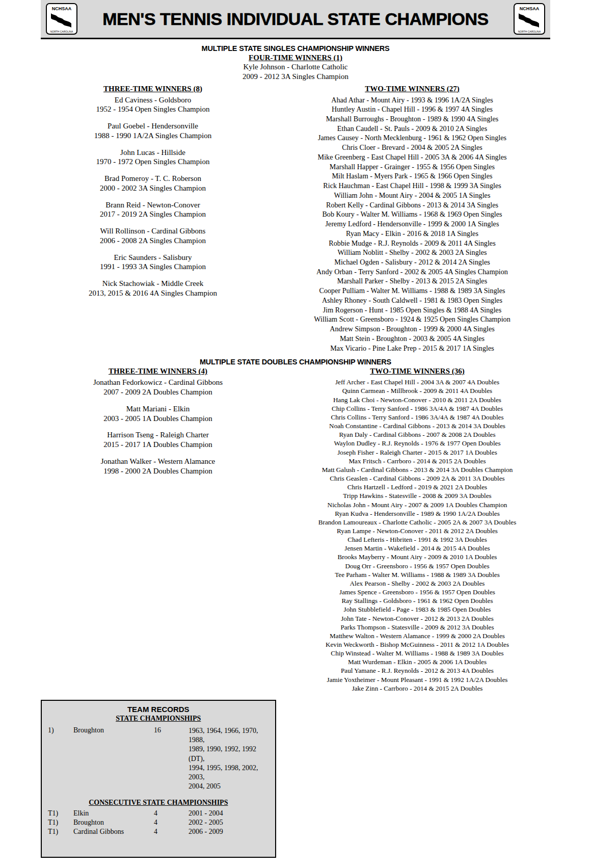NCHSAA NORTH CAROLINA
MEN'S TENNIS INDIVIDUAL STATE CHAMPIONS
NCHSAA NORTH CAROLINA
MULTIPLE STATE SINGLES CHAMPIONSHIP WINNERS
FOUR-TIME WINNERS (1)
Kyle Johnson - Charlotte Catholic
2009 - 2012 3A Singles Champion
THREE-TIME WINNERS (8)
Ed Caviness - Goldsboro
1952 - 1954 Open Singles Champion
Paul Goebel - Hendersonville
1988 - 1990 1A/2A Singles Champion
John Lucas - Hillside
1970 - 1972 Open Singles Champion
Brad Pomeroy - T. C. Roberson
2000 - 2002 3A Singles Champion
Brann Reid - Newton-Conover
2017 - 2019 2A Singles Champion
Will Rollinson - Cardinal Gibbons
2006 - 2008 2A Singles Champion
Eric Saunders - Salisbury
1991 - 1993 3A Singles Champion
Nick Stachowiak - Middle Creek
2013, 2015 & 2016 4A Singles Champion
TWO-TIME WINNERS (27)
Ahad Athar - Mount Airy - 1993 & 1996 1A/2A Singles
Huntley Austin - Chapel Hill - 1996 & 1997 4A Singles
Marshall Burroughs - Broughton - 1989 & 1990 4A Singles
Ethan Caudell - St. Pauls - 2009 & 2010 2A Singles
James Causey - North Mecklenburg - 1961 & 1962 Open Singles
Chris Cloer - Brevard - 2004 & 2005 2A Singles
Mike Greenberg - East Chapel Hill - 2005 3A & 2006 4A Singles
Marshall Happer - Grainger - 1955 & 1956 Open Singles
Milt Haslam - Myers Park - 1965 & 1966 Open Singles
Rick Hauchman - East Chapel Hill - 1998 & 1999 3A Singles
William John - Mount Airy - 2004 & 2005 1A Singles
Robert Kelly - Cardinal Gibbons - 2013 & 2014 3A Singles
Bob Koury - Walter M. Williams - 1968 & 1969 Open Singles
Jeremy Ledford - Hendersonville - 1999 & 2000 1A Singles
Ryan Macy - Elkin - 2016 & 2018 1A Singles
Robbie Mudge - R.J. Reynolds - 2009 & 2011 4A Singles
William Noblitt - Shelby - 2002 & 2003 2A Singles
Michael Ogden - Salisbury - 2012 & 2014 2A Singles
Andy Orban - Terry Sanford - 2002 & 2005 4A Singles Champion
Marshall Parker - Shelby - 2013 & 2015 2A Singles
Cooper Pulliam - Walter M. Williams - 1988 & 1989 3A Singles
Ashley Rhoney - South Caldwell - 1981 & 1983 Open Singles
Jim Rogerson - Hunt - 1985 Open Singles & 1988 4A Singles
William Scott - Greensboro - 1924 & 1925 Open Singles Champion
Andrew Simpson - Broughton - 1999 & 2000 4A Singles
Matt Stein - Broughton - 2003 & 2005 4A Singles
Max Vicario - Pine Lake Prep - 2015 & 2017 1A Singles
MULTIPLE STATE DOUBLES CHAMPIONSHIP WINNERS
THREE-TIME WINNERS (4)
Jonathan Fedorkowicz - Cardinal Gibbons
2007 - 2009 2A Doubles Champion
Matt Mariani - Elkin
2003 - 2005 1A Doubles Champion
Harrison Tseng - Raleigh Charter
2015 - 2017 1A Doubles Champion
Jonathan Walker - Western Alamance
1998 - 2000 2A Doubles Champion
TWO-TIME WINNERS (36)
Jeff Archer - East Chapel Hill - 2004 3A & 2007 4A Doubles
Quinn Carmean - Millbrook - 2009 & 2011 4A Doubles
Hang Lak Choi - Newton-Conover - 2010 & 2011 2A Doubles
Chip Collins - Terry Sanford - 1986 3A/4A & 1987 4A Doubles
Chris Collins - Terry Sanford - 1986 3A/4A & 1987 4A Doubles
Noah Constantine - Cardinal Gibbons - 2013 & 2014 3A Doubles
Ryan Daly - Cardinal Gibbons - 2007 & 2008 2A Doubles
Waylon Dudley - R.J. Reynolds - 1976 & 1977 Open Doubles
Joseph Fisher - Raleigh Charter - 2015 & 2017 1A Doubles
Max Fritsch - Carrboro - 2014 & 2015 2A Doubles
Matt Galush - Cardinal Gibbons - 2013 & 2014 3A Doubles Champion
Chris Geaslen - Cardinal Gibbons - 2009 2A & 2011 3A Doubles
Chris Hartzell - Ledford - 2019 & 2021 2A Doubles
Tripp Hawkins - Statesville - 2008 & 2009 3A Doubles
Nicholas John - Mount Airy - 2007 & 2009 1A Doubles Champion
Ryan Kudva - Hendersonville - 1989 & 1990 1A/2A Doubles
Brandon Lamoureaux - Charlotte Catholic - 2005 2A & 2007 3A Doubles
Ryan Lampe - Newton-Conover - 2011 & 2012 2A Doubles
Chad Lefteris - Hibriten - 1991 & 1992 3A Doubles
Jensen Martin - Wakefield - 2014 & 2015 4A Doubles
Brooks Mayberry - Mount Airy - 2009 & 2010 1A Doubles
Doug Orr - Greensboro - 1956 & 1957 Open Doubles
Tee Parham - Walter M. Williams - 1988 & 1989 3A Doubles
Alex Pearson - Shelby - 2002 & 2003 2A Doubles
James Spence - Greensboro - 1956 & 1957 Open Doubles
Ray Stallings - Goldsboro - 1961 & 1962 Open Doubles
John Stubblefield - Page - 1983 & 1985 Open Doubles
John Tate - Newton-Conover - 2012 & 2013 2A Doubles
Parks Thompson - Statesville - 2009 & 2012 3A Doubles
Matthew Walton - Western Alamance - 1999 & 2000 2A Doubles
Kevin Weckworth - Bishop McGuinness - 2011 & 2012 1A Doubles
Chip Winstead - Walter M. Williams - 1988 & 1989 3A Doubles
Matt Wurdeman - Elkin - 2005 & 2006 1A Doubles
Paul Yamane - R.J. Reynolds - 2012 & 2013 4A Doubles
Jamie Yoxtheimer - Mount Pleasant - 1991 & 1992 1A/2A Doubles
Jake Zinn - Carrboro - 2014 & 2015 2A Doubles
TEAM RECORDS
STATE CHAMPIONSHIPS
| 1) | Broughton | 16 | 1963, 1964, 1966, 1970, 1988, 1989, 1990, 1992, 1992 (DT), 1994, 1995, 1998, 2002, 2003, 2004, 2005 |
CONSECUTIVE STATE CHAMPIONSHIPS
| T1) | Elkin | 4 | 2001 - 2004 |
| T1) | Broughton | 4 | 2002 - 2005 |
| T1) | Cardinal Gibbons | 4 | 2006 - 2009 |